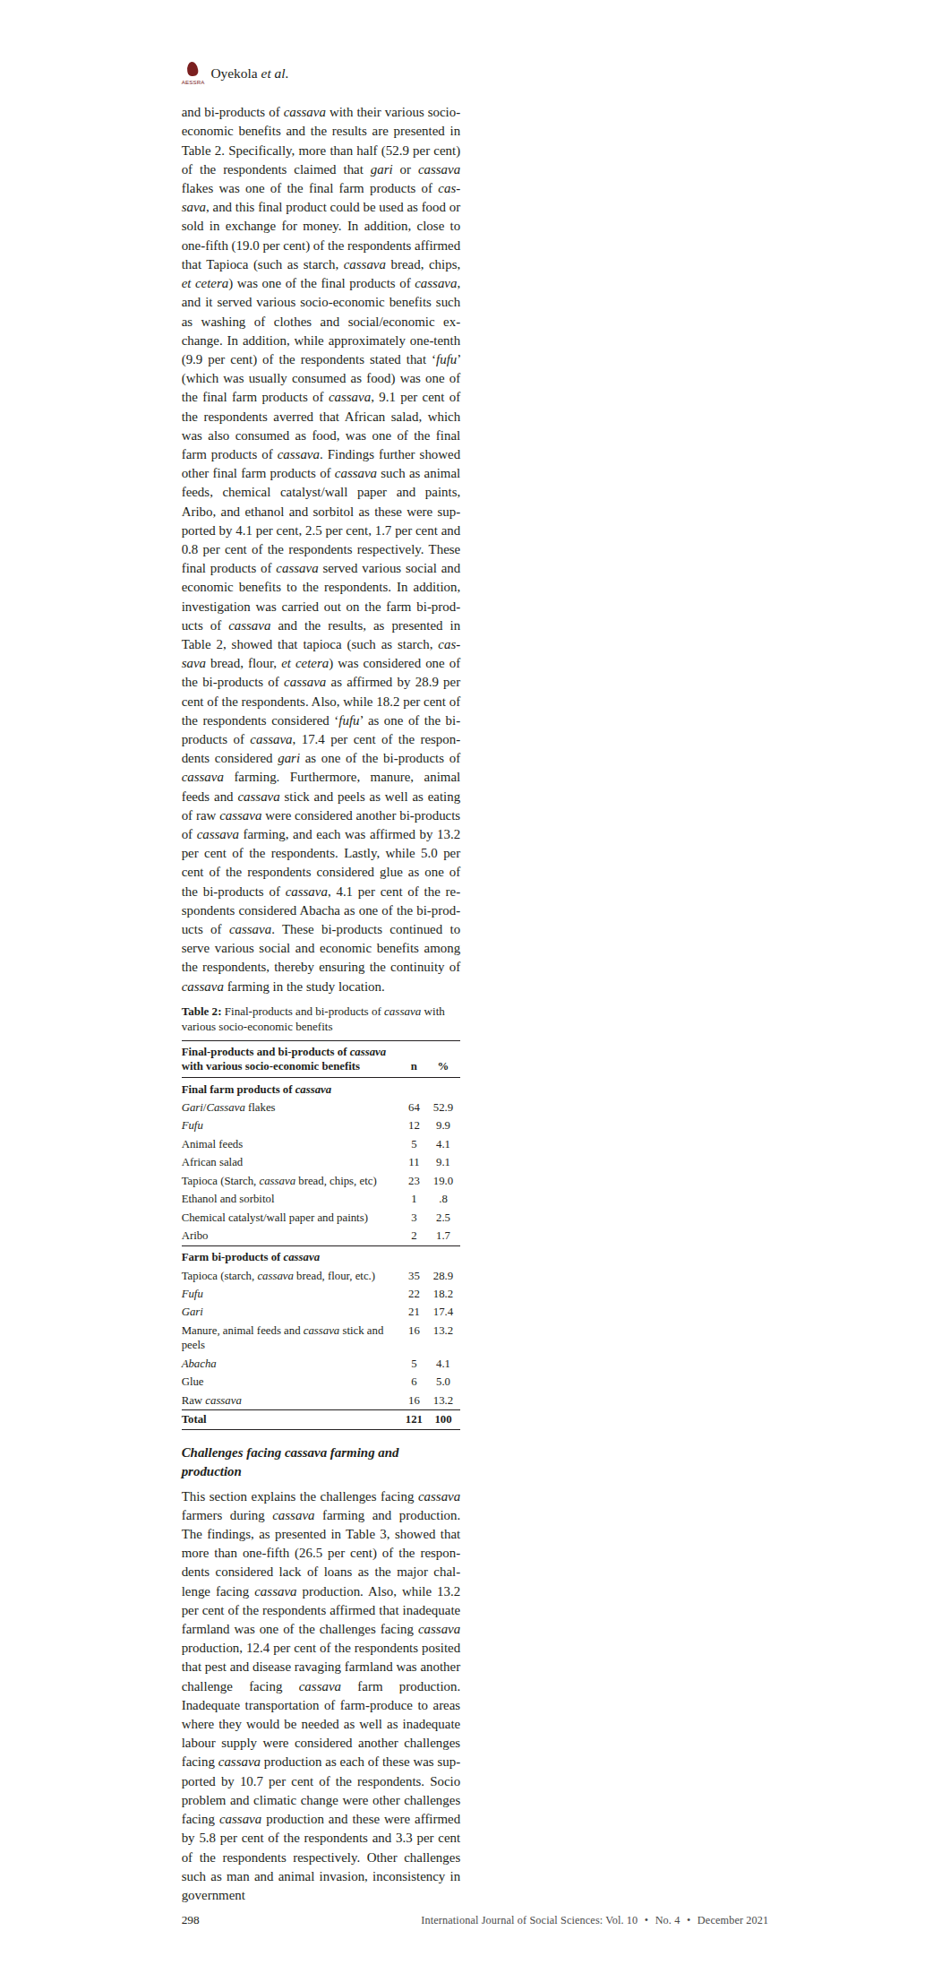AESSRA
Oyekola et al.
and bi-products of cassava with their various socio-economic benefits and the results are presented in Table 2. Specifically, more than half (52.9 per cent) of the respondents claimed that gari or cassava flakes was one of the final farm products of cassava, and this final product could be used as food or sold in exchange for money. In addition, close to one-fifth (19.0 per cent) of the respondents affirmed that Tapioca (such as starch, cassava bread, chips, et cetera) was one of the final products of cassava, and it served various socio-economic benefits such as washing of clothes and social/economic exchange. In addition, while approximately one-tenth (9.9 per cent) of the respondents stated that ‘fufu’ (which was usually consumed as food) was one of the final farm products of cassava, 9.1 per cent of the respondents averred that African salad, which was also consumed as food, was one of the final farm products of cassava. Findings further showed other final farm products of cassava such as animal feeds, chemical catalyst/wall paper and paints, Aribo, and ethanol and sorbitol as these were supported by 4.1 per cent, 2.5 per cent, 1.7 per cent and 0.8 per cent of the respondents respectively. These final products of cassava served various social and economic benefits to the respondents. In addition, investigation was carried out on the farm bi-products of cassava and the results, as presented in Table 2, showed that tapioca (such as starch, cassava bread, flour, et cetera) was considered one of the bi-products of cassava as affirmed by 28.9 per cent of the respondents. Also, while 18.2 per cent of the respondents considered ‘fufu’ as one of the bi-products of cassava, 17.4 per cent of the respondents considered gari as one of the bi-products of cassava farming. Furthermore, manure, animal feeds and cassava stick and peels as well as eating of raw cassava were considered another bi-products of cassava farming, and each was affirmed by 13.2 per cent of the respondents. Lastly, while 5.0 per cent of the respondents considered glue as one of the bi-products of cassava, 4.1 per cent of the respondents considered Abacha as one of the bi-products of cassava. These bi-products continued to serve various social and economic benefits among the respondents, thereby ensuring the continuity of cassava farming in the study location.
Table 2: Final-products and bi-products of cassava with various socio-economic benefits
| Final-products and bi-products of cassava with various socio-economic benefits | n | % |
| --- | --- | --- |
| Final farm products of cassava |
| Gari / Cassava flakes | 64 | 52.9 |
| Fufu | 12 | 9.9 |
| Animal feeds | 5 | 4.1 |
| African salad | 11 | 9.1 |
| Tapioca (Starch, cassava bread, chips, etc) | 23 | 19.0 |
| Ethanol and sorbitol | 1 | .8 |
| Chemical catalyst/wall paper and paints) | 3 | 2.5 |
| Aribo | 2 | 1.7 |
| Farm bi-products of cassava |
| Tapioca (starch, cassava bread, flour, etc.) | 35 | 28.9 |
| Fufu | 22 | 18.2 |
| Gari | 21 | 17.4 |
| Manure, animal feeds and cassava stick and peels | 16 | 13.2 |
| Abacha | 5 | 4.1 |
| Glue | 6 | 5.0 |
| Raw cassava | 16 | 13.2 |
| Total | 121 | 100 |
Challenges facing cassava farming and production
This section explains the challenges facing cassava farmers during cassava farming and production. The findings, as presented in Table 3, showed that more than one-fifth (26.5 per cent) of the respondents considered lack of loans as the major challenge facing cassava production. Also, while 13.2 per cent of the respondents affirmed that inadequate farmland was one of the challenges facing cassava production, 12.4 per cent of the respondents posited that pest and disease ravaging farmland was another challenge facing cassava farm production. Inadequate transportation of farm-produce to areas where they would be needed as well as inadequate labour supply were considered another challenges facing cassava production as each of these was supported by 10.7 per cent of the respondents. Socio problem and climatic change were other challenges facing cassava production and these were affirmed by 5.8 per cent of the respondents and 3.3 per cent of the respondents respectively. Other challenges such as man and animal invasion, inconsistency in government
298
International Journal of Social Sciences: Vol. 10 • No. 4 • December 2021